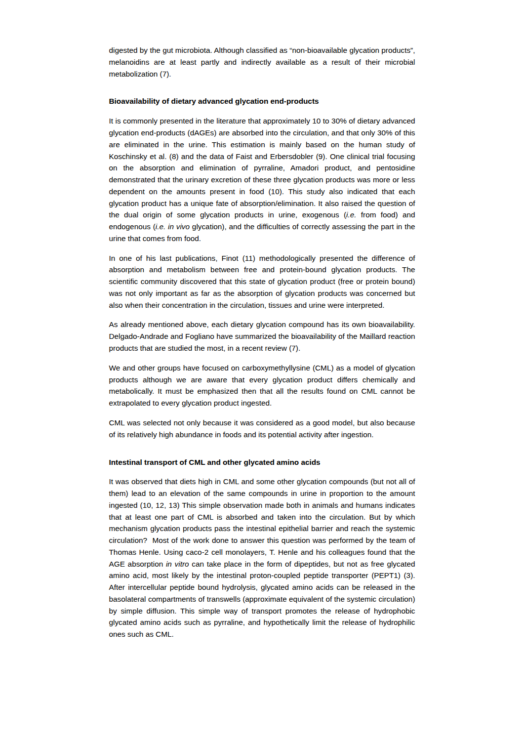digested by the gut microbiota. Although classified as “non-bioavailable glycation products”, melanoidins are at least partly and indirectly available as a result of their microbial metabolization (7).
Bioavailability of dietary advanced glycation end-products
It is commonly presented in the literature that approximately 10 to 30% of dietary advanced glycation end-products (dAGEs) are absorbed into the circulation, and that only 30% of this are eliminated in the urine. This estimation is mainly based on the human study of Koschinsky et al. (8) and the data of Faist and Erbersdobler (9). One clinical trial focusing on the absorption and elimination of pyrraline, Amadori product, and pentosidine demonstrated that the urinary excretion of these three glycation products was more or less dependent on the amounts present in food (10). This study also indicated that each glycation product has a unique fate of absorption/elimination. It also raised the question of the dual origin of some glycation products in urine, exogenous (i.e. from food) and endogenous (i.e. in vivo glycation), and the difficulties of correctly assessing the part in the urine that comes from food.
In one of his last publications, Finot (11) methodologically presented the difference of absorption and metabolism between free and protein-bound glycation products. The scientific community discovered that this state of glycation product (free or protein bound) was not only important as far as the absorption of glycation products was concerned but also when their concentration in the circulation, tissues and urine were interpreted.
As already mentioned above, each dietary glycation compound has its own bioavailability. Delgado-Andrade and Fogliano have summarized the bioavailability of the Maillard reaction products that are studied the most, in a recent review (7).
We and other groups have focused on carboxymethyllysine (CML) as a model of glycation products although we are aware that every glycation product differs chemically and metabolically. It must be emphasized then that all the results found on CML cannot be extrapolated to every glycation product ingested.
CML was selected not only because it was considered as a good model, but also because of its relatively high abundance in foods and its potential activity after ingestion.
Intestinal transport of CML and other glycated amino acids
It was observed that diets high in CML and some other glycation compounds (but not all of them) lead to an elevation of the same compounds in urine in proportion to the amount ingested (10, 12, 13) This simple observation made both in animals and humans indicates that at least one part of CML is absorbed and taken into the circulation. But by which mechanism glycation products pass the intestinal epithelial barrier and reach the systemic circulation? Most of the work done to answer this question was performed by the team of Thomas Henle. Using caco-2 cell monolayers, T. Henle and his colleagues found that the AGE absorption in vitro can take place in the form of dipeptides, but not as free glycated amino acid, most likely by the intestinal proton-coupled peptide transporter (PEPT1) (3). After intercellular peptide bound hydrolysis, glycated amino acids can be released in the basolateral compartments of transwells (approximate equivalent of the systemic circulation) by simple diffusion. This simple way of transport promotes the release of hydrophobic glycated amino acids such as pyrraline, and hypothetically limit the release of hydrophilic ones such as CML.